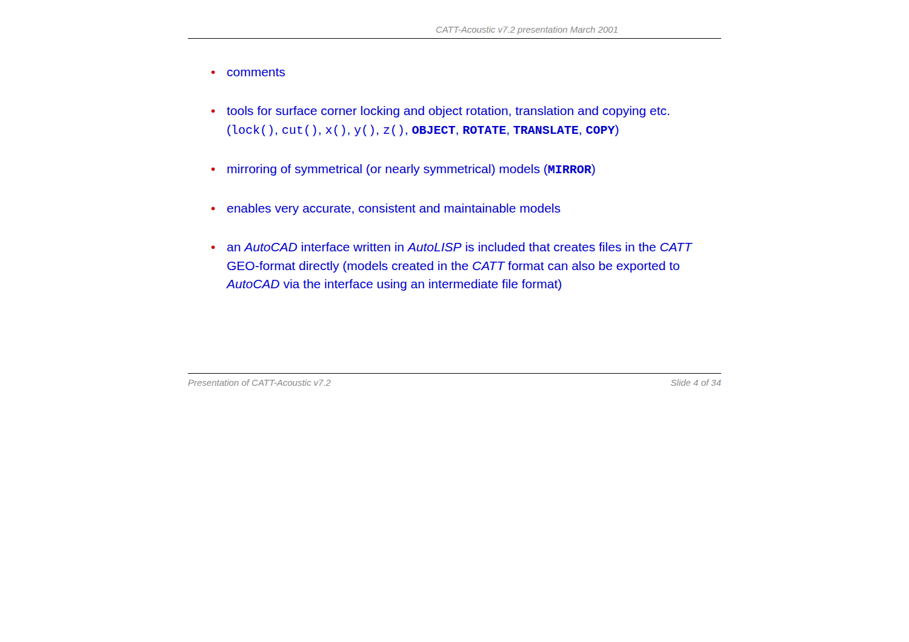CATT-Acoustic v7.2 presentation March 2001
comments
tools for surface corner locking and object rotation, translation and copying etc. (lock(), cut(), x(), y(), z(), OBJECT, ROTATE, TRANSLATE, COPY)
mirroring of symmetrical (or nearly symmetrical) models (MIRROR)
enables very accurate, consistent and maintainable models
an AutoCAD interface written in AutoLISP is included that creates files in the CATT GEO-format directly (models created in the CATT format can also be exported to AutoCAD via the interface using an intermediate file format)
Presentation of CATT-Acoustic v7.2 Slide 4 of 34